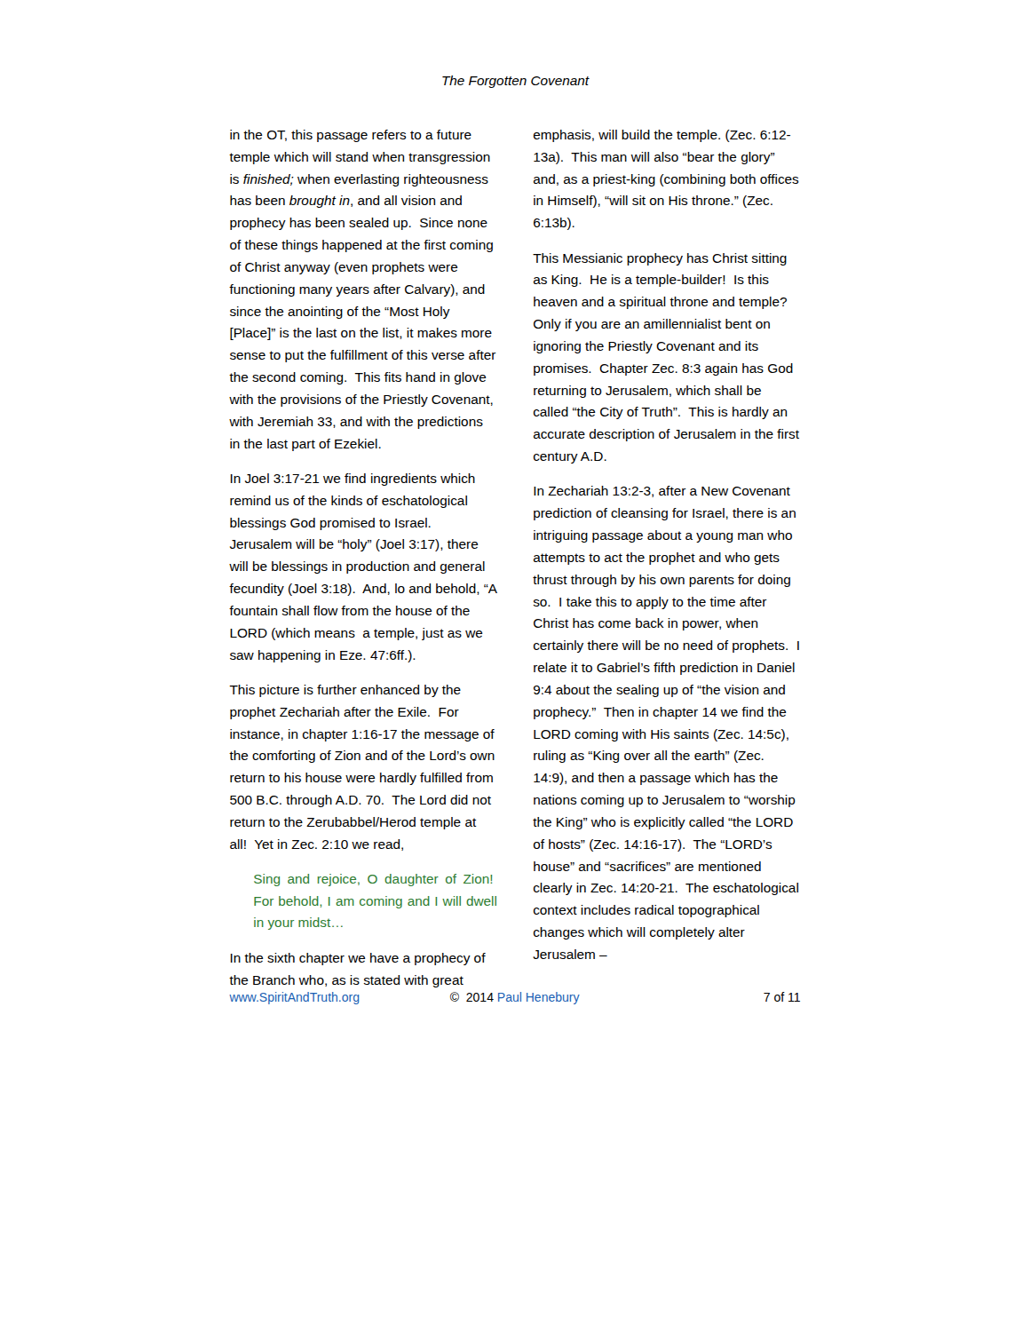The Forgotten Covenant
in the OT, this passage refers to a future temple which will stand when transgression is finished; when everlasting righteousness has been brought in, and all vision and prophecy has been sealed up. Since none of these things happened at the first coming of Christ anyway (even prophets were functioning many years after Calvary), and since the anointing of the “Most Holy [Place]” is the last on the list, it makes more sense to put the fulfillment of this verse after the second coming. This fits hand in glove with the provisions of the Priestly Covenant, with Jeremiah 33, and with the predictions in the last part of Ezekiel.
In Joel 3:17-21 we find ingredients which remind us of the kinds of eschatological blessings God promised to Israel. Jerusalem will be “holy” (Joel 3:17), there will be blessings in production and general fecundity (Joel 3:18). And, lo and behold, “A fountain shall flow from the house of the LORD (which means a temple, just as we saw happening in Eze. 47:6ff.).
This picture is further enhanced by the prophet Zechariah after the Exile. For instance, in chapter 1:16-17 the message of the comforting of Zion and of the Lord’s own return to his house were hardly fulfilled from 500 B.C. through A.D. 70. The Lord did not return to the Zerubabbel/Herod temple at all! Yet in Zec. 2:10 we read,
Sing and rejoice, O daughter of Zion! For behold, I am coming and I will dwell in your midst…
In the sixth chapter we have a prophecy of the Branch who, as is stated with great emphasis, will build the temple. (Zec. 6:12-13a). This man will also “bear the glory” and, as a priest-king (combining both offices in Himself), “will sit on His throne.” (Zec. 6:13b).
This Messianic prophecy has Christ sitting as King. He is a temple-builder! Is this heaven and a spiritual throne and temple? Only if you are an amillennialist bent on ignoring the Priestly Covenant and its promises. Chapter Zec. 8:3 again has God returning to Jerusalem, which shall be called “the City of Truth”. This is hardly an accurate description of Jerusalem in the first century A.D.
In Zechariah 13:2-3, after a New Covenant prediction of cleansing for Israel, there is an intriguing passage about a young man who attempts to act the prophet and who gets thrust through by his own parents for doing so. I take this to apply to the time after Christ has come back in power, when certainly there will be no need of prophets. I relate it to Gabriel’s fifth prediction in Daniel 9:4 about the sealing up of “the vision and prophecy.” Then in chapter 14 we find the LORD coming with His saints (Zec. 14:5c), ruling as “King over all the earth” (Zec. 14:9), and then a passage which has the nations coming up to Jerusalem to “worship the King” who is explicitly called “the LORD of hosts” (Zec. 14:16-17). The “LORD’s house” and “sacrifices” are mentioned clearly in Zec. 14:20-21. The eschatological context includes radical topographical changes which will completely alter Jerusalem –
www.SpiritAndTruth.org
© 2014 Paul Henebury
7 of 11